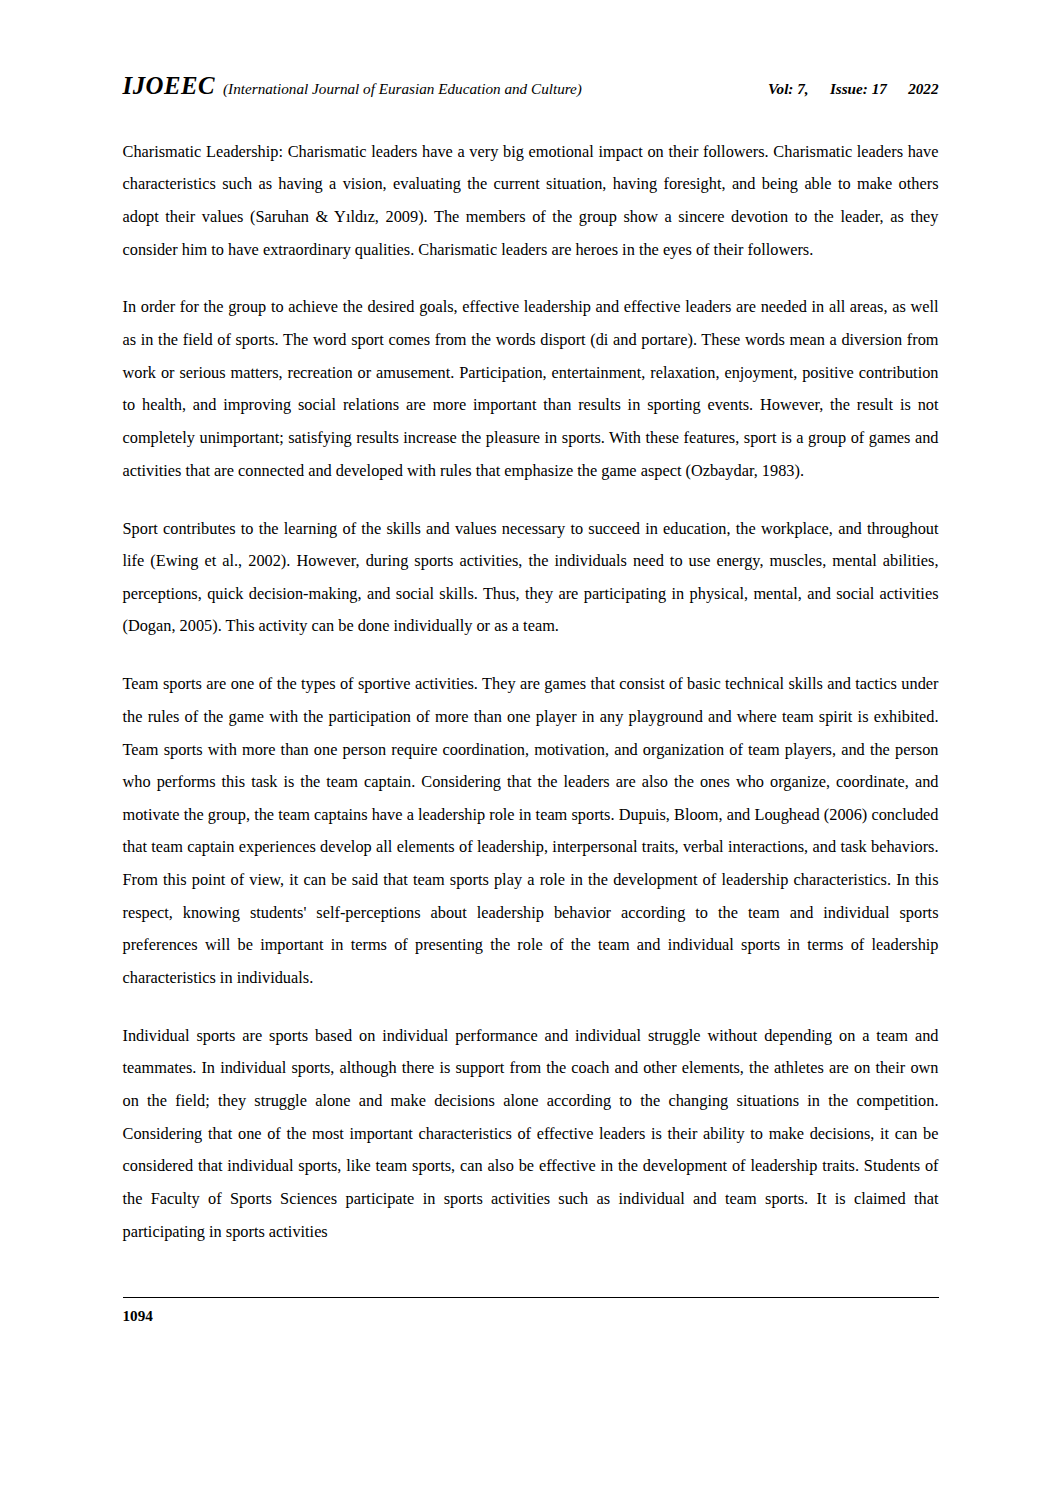IJOEEC (International Journal of Eurasian Education and Culture) Vol: 7,Issue: 172022
Charismatic Leadership: Charismatic leaders have a very big emotional impact on their followers. Charismatic leaders have characteristics such as having a vision, evaluating the current situation, having foresight, and being able to make others adopt their values (Saruhan & Yıldız, 2009). The members of the group show a sincere devotion to the leader, as they consider him to have extraordinary qualities. Charismatic leaders are heroes in the eyes of their followers.
In order for the group to achieve the desired goals, effective leadership and effective leaders are needed in all areas, as well as in the field of sports. The word sport comes from the words disport (di and portare). These words mean a diversion from work or serious matters, recreation or amusement. Participation, entertainment, relaxation, enjoyment, positive contribution to health, and improving social relations are more important than results in sporting events. However, the result is not completely unimportant; satisfying results increase the pleasure in sports. With these features, sport is a group of games and activities that are connected and developed with rules that emphasize the game aspect (Ozbaydar, 1983).
Sport contributes to the learning of the skills and values necessary to succeed in education, the workplace, and throughout life (Ewing et al., 2002). However, during sports activities, the individuals need to use energy, muscles, mental abilities, perceptions, quick decision-making, and social skills. Thus, they are participating in physical, mental, and social activities (Dogan, 2005). This activity can be done individually or as a team.
Team sports are one of the types of sportive activities. They are games that consist of basic technical skills and tactics under the rules of the game with the participation of more than one player in any playground and where team spirit is exhibited. Team sports with more than one person require coordination, motivation, and organization of team players, and the person who performs this task is the team captain. Considering that the leaders are also the ones who organize, coordinate, and motivate the group, the team captains have a leadership role in team sports. Dupuis, Bloom, and Loughead (2006) concluded that team captain experiences develop all elements of leadership, interpersonal traits, verbal interactions, and task behaviors. From this point of view, it can be said that team sports play a role in the development of leadership characteristics. In this respect, knowing students' self-perceptions about leadership behavior according to the team and individual sports preferences will be important in terms of presenting the role of the team and individual sports in terms of leadership characteristics in individuals.
Individual sports are sports based on individual performance and individual struggle without depending on a team and teammates. In individual sports, although there is support from the coach and other elements, the athletes are on their own on the field; they struggle alone and make decisions alone according to the changing situations in the competition. Considering that one of the most important characteristics of effective leaders is their ability to make decisions, it can be considered that individual sports, like team sports, can also be effective in the development of leadership traits. Students of the Faculty of Sports Sciences participate in sports activities such as individual and team sports. It is claimed that participating in sports activities
1094